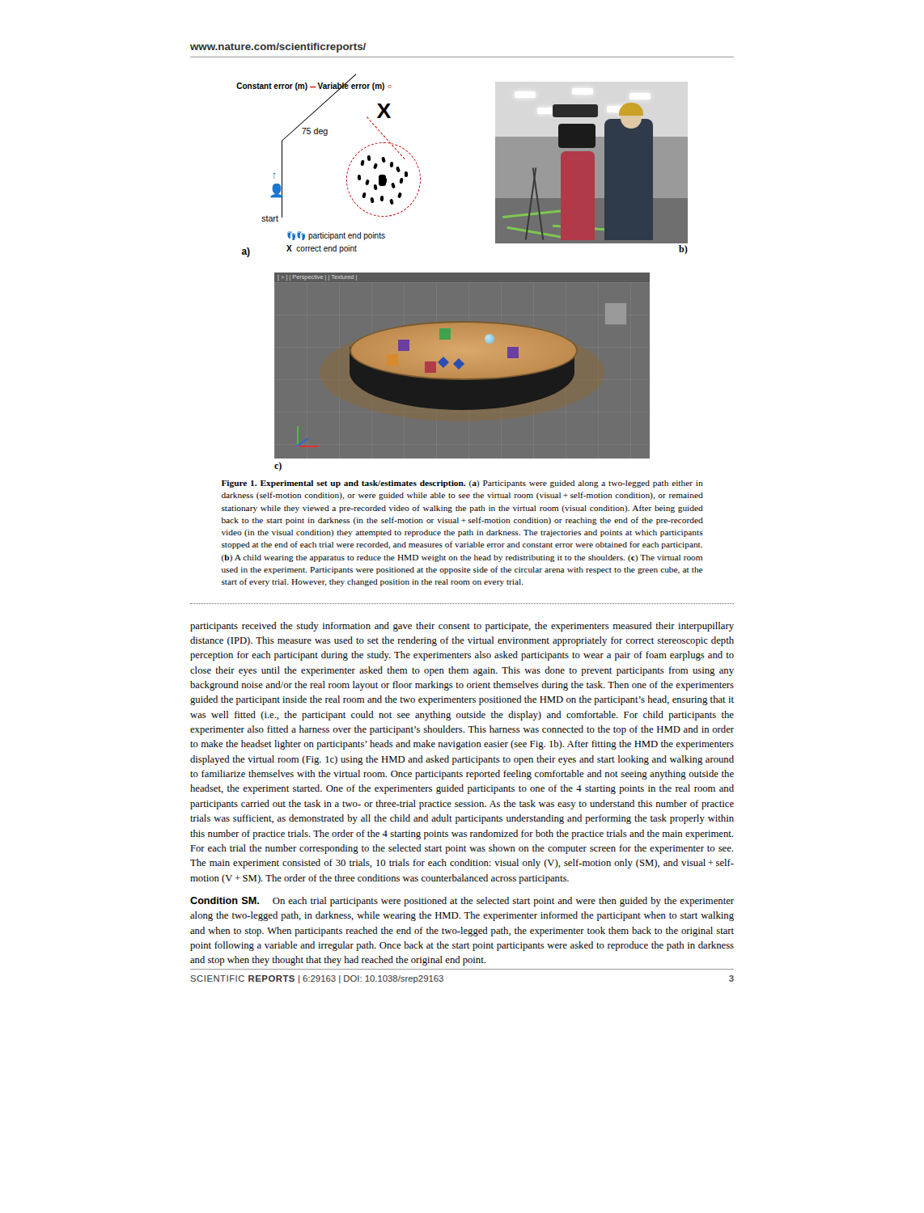www.nature.com/scientificreports/
Constant error (m) --- Variable error (m) ○
X
75 deg
↑
👤
start
👣👣 participant end points
X correct end point
a)
b)
[ > ] | Perspective | | Textured |
c)
Figure 1. Experimental set up and task/estimates description. (a) Participants were guided along a two-legged path either in darkness (self-motion condition), or were guided while able to see the virtual room (visual + self-motion condition), or remained stationary while they viewed a pre-recorded video of walking the path in the virtual room (visual condition). After being guided back to the start point in darkness (in the self-motion or visual + self-motion condition) or reaching the end of the pre-recorded video (in the visual condition) they attempted to reproduce the path in darkness. The trajectories and points at which participants stopped at the end of each trial were recorded, and measures of variable error and constant error were obtained for each participant. (b) A child wearing the apparatus to reduce the HMD weight on the head by redistributing it to the shoulders. (c) The virtual room used in the experiment. Participants were positioned at the opposite side of the circular arena with respect to the green cube, at the start of every trial. However, they changed position in the real room on every trial.
participants received the study information and gave their consent to participate, the experimenters measured their interpupillary distance (IPD). This measure was used to set the rendering of the virtual environment appropriately for correct stereoscopic depth perception for each participant during the study. The experimenters also asked participants to wear a pair of foam earplugs and to close their eyes until the experimenter asked them to open them again. This was done to prevent participants from using any background noise and/or the real room layout or floor markings to orient themselves during the task. Then one of the experimenters guided the participant inside the real room and the two experimenters positioned the HMD on the participant’s head, ensuring that it was well fitted (i.e., the participant could not see anything outside the display) and comfortable. For child participants the experimenter also fitted a harness over the participant’s shoulders. This harness was connected to the top of the HMD and in order to make the headset lighter on participants’ heads and make navigation easier (see Fig. 1b). After fitting the HMD the experimenters displayed the virtual room (Fig. 1c) using the HMD and asked participants to open their eyes and start looking and walking around to familiarize themselves with the virtual room. Once participants reported feeling comfortable and not seeing anything outside the headset, the experiment started. One of the experimenters guided participants to one of the 4 starting points in the real room and participants carried out the task in a two- or three-trial practice session. As the task was easy to understand this number of practice trials was sufficient, as demonstrated by all the child and adult participants understanding and performing the task properly within this number of practice trials. The order of the 4 starting points was randomized for both the practice trials and the main experiment. For each trial the number corresponding to the selected start point was shown on the computer screen for the experimenter to see. The main experiment consisted of 30 trials, 10 trials for each condition: visual only (V), self-motion only (SM), and visual + self-motion (V + SM). The order of the three conditions was counterbalanced across participants.
Condition SM. On each trial participants were positioned at the selected start point and were then guided by the experimenter along the two-legged path, in darkness, while wearing the HMD. The experimenter informed the participant when to start walking and when to stop. When participants reached the end of the two-legged path, the experimenter took them back to the original start point following a variable and irregular path. Once back at the start point participants were asked to reproduce the path in darkness and stop when they thought that they had reached the original end point.
SCIENTIFIC REPORTS | 6:29163 | DOI: 10.1038/srep29163
3